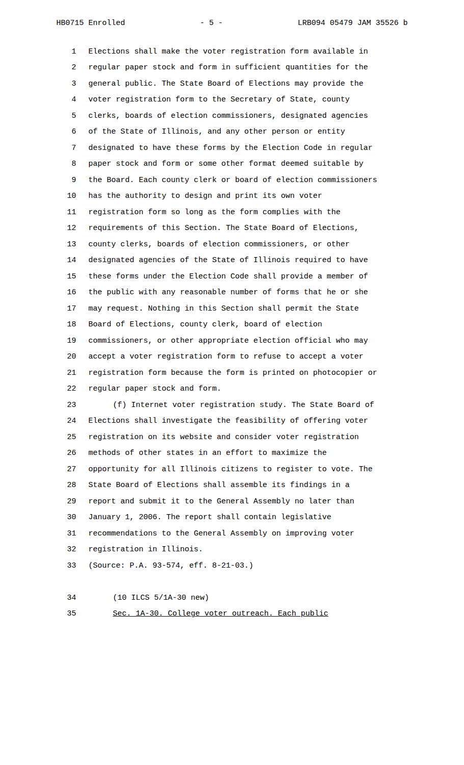HB0715 Enrolled - 5 - LRB094 05479 JAM 35526 b
1 Elections shall make the voter registration form available in
2 regular paper stock and form in sufficient quantities for the
3 general public. The State Board of Elections may provide the
4 voter registration form to the Secretary of State, county
5 clerks, boards of election commissioners, designated agencies
6 of the State of Illinois, and any other person or entity
7 designated to have these forms by the Election Code in regular
8 paper stock and form or some other format deemed suitable by
9 the Board. Each county clerk or board of election commissioners
10 has the authority to design and print its own voter
11 registration form so long as the form complies with the
12 requirements of this Section. The State Board of Elections,
13 county clerks, boards of election commissioners, or other
14 designated agencies of the State of Illinois required to have
15 these forms under the Election Code shall provide a member of
16 the public with any reasonable number of forms that he or she
17 may request. Nothing in this Section shall permit the State
18 Board of Elections, county clerk, board of election
19 commissioners, or other appropriate election official who may
20 accept a voter registration form to refuse to accept a voter
21 registration form because the form is printed on photocopier or
22 regular paper stock and form.
23 (f) Internet voter registration study. The State Board of
24 Elections shall investigate the feasibility of offering voter
25 registration on its website and consider voter registration
26 methods of other states in an effort to maximize the
27 opportunity for all Illinois citizens to register to vote. The
28 State Board of Elections shall assemble its findings in a
29 report and submit it to the General Assembly no later than
30 January 1, 2006. The report shall contain legislative
31 recommendations to the General Assembly on improving voter
32 registration in Illinois.
33(Source: P.A. 93-574, eff. 8-21-03.)
34 (10 ILCS 5/1A-30 new)
35 Sec. 1A-30. College voter outreach. Each public